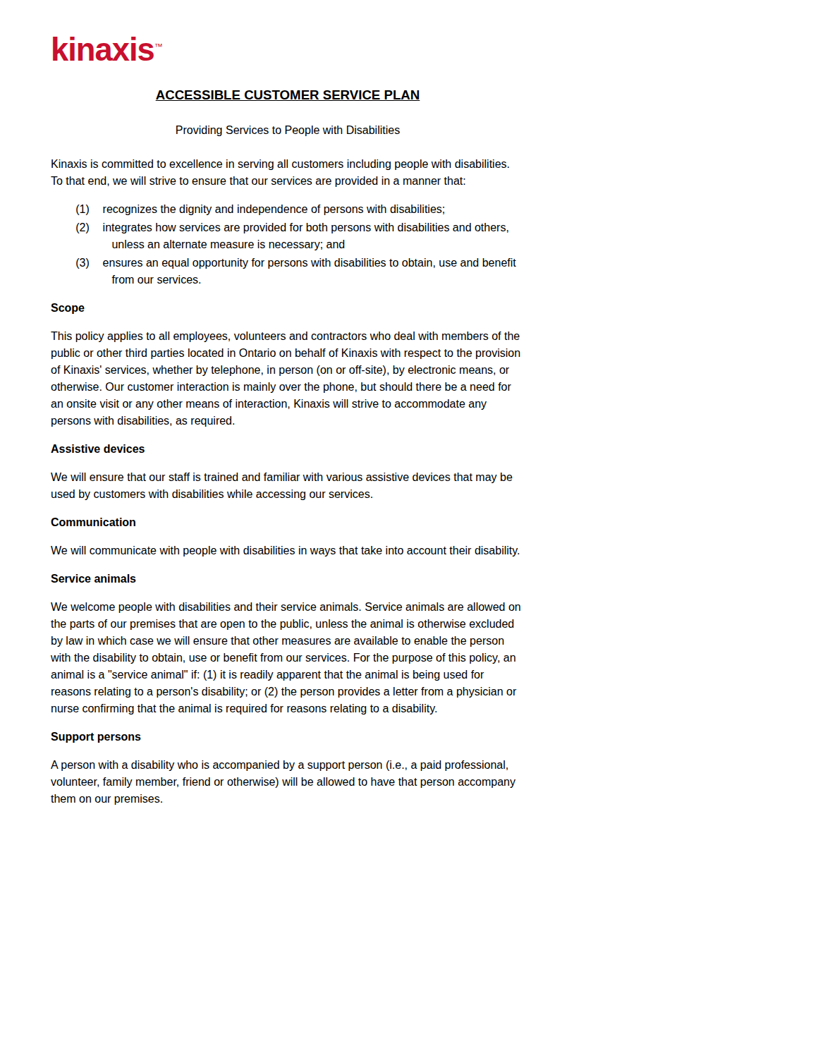kinaxis™
ACCESSIBLE CUSTOMER SERVICE PLAN
Providing Services to People with Disabilities
Kinaxis is committed to excellence in serving all customers including people with disabilities. To that end, we will strive to ensure that our services are provided in a manner that:
recognizes the dignity and independence of persons with disabilities;
integrates how services are provided for both persons with disabilities and others, unless an alternate measure is necessary; and
ensures an equal opportunity for persons with disabilities to obtain, use and benefit from our services.
Scope
This policy applies to all employees, volunteers and contractors who deal with members of the public or other third parties located in Ontario on behalf of Kinaxis with respect to the provision of Kinaxis' services, whether by telephone, in person (on or off-site), by electronic means, or otherwise. Our customer interaction is mainly over the phone, but should there be a need for an onsite visit or any other means of interaction, Kinaxis will strive to accommodate any persons with disabilities, as required.
Assistive devices
We will ensure that our staff is trained and familiar with various assistive devices that may be used by customers with disabilities while accessing our services.
Communication
We will communicate with people with disabilities in ways that take into account their disability.
Service animals
We welcome people with disabilities and their service animals. Service animals are allowed on the parts of our premises that are open to the public, unless the animal is otherwise excluded by law in which case we will ensure that other measures are available to enable the person with the disability to obtain, use or benefit from our services. For the purpose of this policy, an animal is a "service animal" if: (1) it is readily apparent that the animal is being used for reasons relating to a person's disability; or (2) the person provides a letter from a physician or nurse confirming that the animal is required for reasons relating to a disability.
Support persons
A person with a disability who is accompanied by a support person (i.e., a paid professional, volunteer, family member, friend or otherwise) will be allowed to have that person accompany them on our premises.